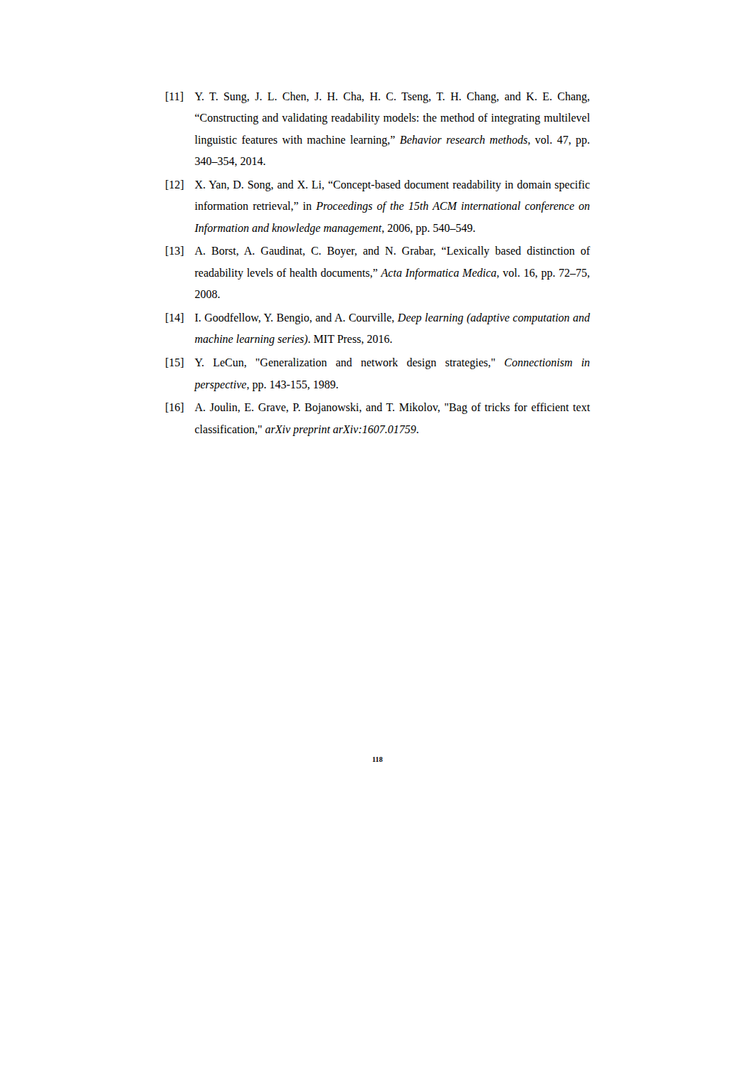[11] Y. T. Sung, J. L. Chen, J. H. Cha, H. C. Tseng, T. H. Chang, and K. E. Chang, “Constructing and validating readability models: the method of integrating multilevel linguistic features with machine learning,” Behavior research methods, vol. 47, pp. 340–354, 2014.
[12] X. Yan, D. Song, and X. Li, “Concept-based document readability in domain specific information retrieval,” in Proceedings of the 15th ACM international conference on Information and knowledge management, 2006, pp. 540–549.
[13] A. Borst, A. Gaudinat, C. Boyer, and N. Grabar, “Lexically based distinction of readability levels of health documents,” Acta Informatica Medica, vol. 16, pp. 72–75, 2008.
[14] I. Goodfellow, Y. Bengio, and A. Courville, Deep learning (adaptive computation and machine learning series). MIT Press, 2016.
[15] Y. LeCun, "Generalization and network design strategies," Connectionism in perspective, pp. 143-155, 1989.
[16] A. Joulin, E. Grave, P. Bojanowski, and T. Mikolov, "Bag of tricks for efficient text classification," arXiv preprint arXiv:1607.01759.
118